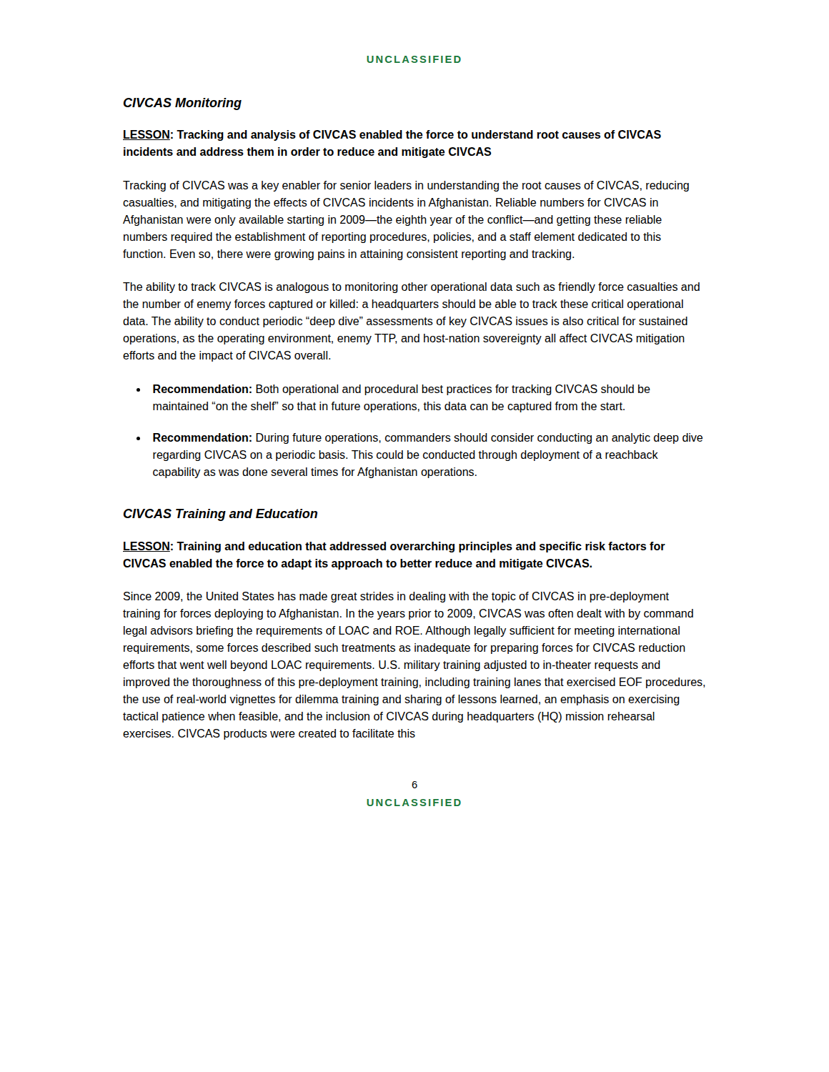UNCLASSIFIED
CIVCAS Monitoring
LESSON: Tracking and analysis of CIVCAS enabled the force to understand root causes of CIVCAS incidents and address them in order to reduce and mitigate CIVCAS
Tracking of CIVCAS was a key enabler for senior leaders in understanding the root causes of CIVCAS, reducing casualties, and mitigating the effects of CIVCAS incidents in Afghanistan. Reliable numbers for CIVCAS in Afghanistan were only available starting in 2009—the eighth year of the conflict—and getting these reliable numbers required the establishment of reporting procedures, policies, and a staff element dedicated to this function. Even so, there were growing pains in attaining consistent reporting and tracking.
The ability to track CIVCAS is analogous to monitoring other operational data such as friendly force casualties and the number of enemy forces captured or killed: a headquarters should be able to track these critical operational data. The ability to conduct periodic “deep dive” assessments of key CIVCAS issues is also critical for sustained operations, as the operating environment, enemy TTP, and host-nation sovereignty all affect CIVCAS mitigation efforts and the impact of CIVCAS overall.
Recommendation: Both operational and procedural best practices for tracking CIVCAS should be maintained “on the shelf” so that in future operations, this data can be captured from the start.
Recommendation: During future operations, commanders should consider conducting an analytic deep dive regarding CIVCAS on a periodic basis. This could be conducted through deployment of a reachback capability as was done several times for Afghanistan operations.
CIVCAS Training and Education
LESSON: Training and education that addressed overarching principles and specific risk factors for CIVCAS enabled the force to adapt its approach to better reduce and mitigate CIVCAS.
Since 2009, the United States has made great strides in dealing with the topic of CIVCAS in pre-deployment training for forces deploying to Afghanistan. In the years prior to 2009, CIVCAS was often dealt with by command legal advisors briefing the requirements of LOAC and ROE. Although legally sufficient for meeting international requirements, some forces described such treatments as inadequate for preparing forces for CIVCAS reduction efforts that went well beyond LOAC requirements. U.S. military training adjusted to in-theater requests and improved the thoroughness of this pre-deployment training, including training lanes that exercised EOF procedures, the use of real-world vignettes for dilemma training and sharing of lessons learned, an emphasis on exercising tactical patience when feasible, and the inclusion of CIVCAS during headquarters (HQ) mission rehearsal exercises. CIVCAS products were created to facilitate this
6
UNCLASSIFIED